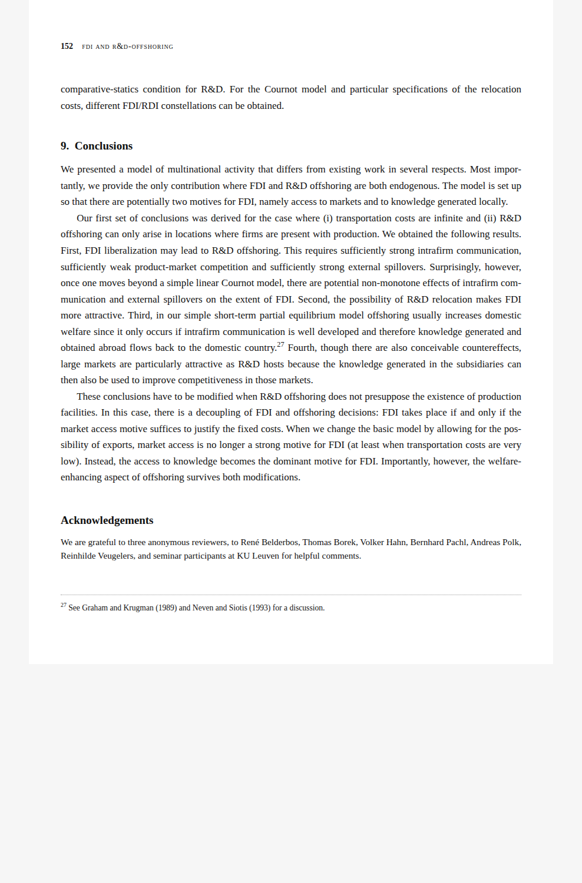152fdi and r&d-offshoring
comparative-statics condition for R&D. For the Cournot model and particular specifications of the relocation costs, different FDI/RDI constellations can be obtained.
9. Conclusions
We presented a model of multinational activity that differs from existing work in several respects. Most importantly, we provide the only contribution where FDI and R&D offshoring are both endogenous. The model is set up so that there are potentially two motives for FDI, namely access to markets and to knowledge generated locally.
Our first set of conclusions was derived for the case where (i) transportation costs are infinite and (ii) R&D offshoring can only arise in locations where firms are present with production. We obtained the following results. First, FDI liberalization may lead to R&D offshoring. This requires sufficiently strong intrafirm communication, sufficiently weak product-market competition and sufficiently strong external spillovers. Surprisingly, however, once one moves beyond a simple linear Cournot model, there are potential non-monotone effects of intrafirm communication and external spillovers on the extent of FDI. Second, the possibility of R&D relocation makes FDI more attractive. Third, in our simple short-term partial equilibrium model offshoring usually increases domestic welfare since it only occurs if intrafirm communication is well developed and therefore knowledge generated and obtained abroad flows back to the domestic country.27 Fourth, though there are also conceivable countereffects, large markets are particularly attractive as R&D hosts because the knowledge generated in the subsidiaries can then also be used to improve competitiveness in those markets.
These conclusions have to be modified when R&D offshoring does not presuppose the existence of production facilities. In this case, there is a decoupling of FDI and offshoring decisions: FDI takes place if and only if the market access motive suffices to justify the fixed costs. When we change the basic model by allowing for the possibility of exports, market access is no longer a strong motive for FDI (at least when transportation costs are very low). Instead, the access to knowledge becomes the dominant motive for FDI. Importantly, however, the welfare-enhancing aspect of offshoring survives both modifications.
Acknowledgements
We are grateful to three anonymous reviewers, to René Belderbos, Thomas Borek, Volker Hahn, Bernhard Pachl, Andreas Polk, Reinhilde Veugelers, and seminar participants at KU Leuven for helpful comments.
27 See Graham and Krugman (1989) and Neven and Siotis (1993) for a discussion.